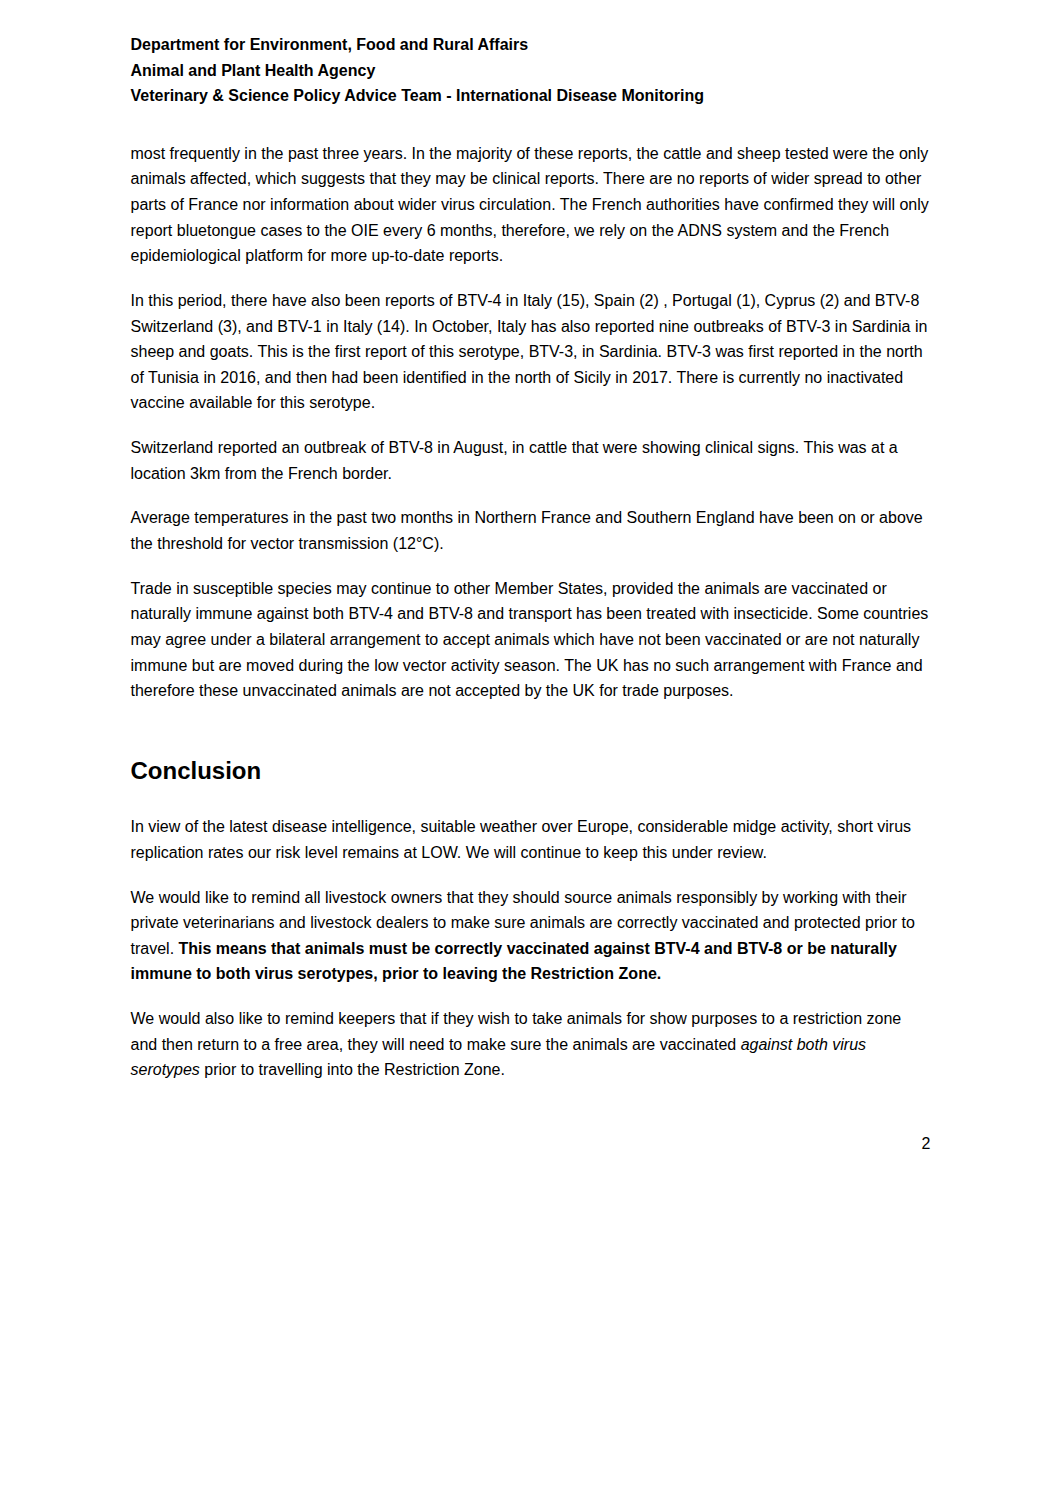Department for Environment, Food and Rural Affairs
Animal and Plant Health Agency
Veterinary & Science Policy Advice Team - International Disease Monitoring
most frequently in the past three years. In the majority of these reports, the cattle and sheep tested were the only animals affected, which suggests that they may be clinical reports. There are no reports of wider spread to other parts of France nor information about wider virus circulation. The French authorities have confirmed they will only report bluetongue cases to the OIE every 6 months, therefore, we rely on the ADNS system and the French epidemiological platform for more up-to-date reports.
In this period, there have also been reports of BTV-4 in Italy (15), Spain (2) , Portugal (1), Cyprus (2) and BTV-8 Switzerland (3), and BTV-1 in Italy (14). In October, Italy has also reported nine outbreaks of BTV-3 in Sardinia in sheep and goats. This is the first report of this serotype, BTV-3, in Sardinia. BTV-3 was first reported in the north of Tunisia in 2016, and then had been identified in the north of Sicily in 2017. There is currently no inactivated vaccine available for this serotype.
Switzerland reported an outbreak of BTV-8 in August, in cattle that were showing clinical signs. This was at a location 3km from the French border.
Average temperatures in the past two months in Northern France and Southern England have been on or above the threshold for vector transmission (12°C).
Trade in susceptible species may continue to other Member States, provided the animals are vaccinated or naturally immune against both BTV-4 and BTV-8 and transport has been treated with insecticide. Some countries may agree under a bilateral arrangement to accept animals which have not been vaccinated or are not naturally immune but are moved during the low vector activity season. The UK has no such arrangement with France and therefore these unvaccinated animals are not accepted by the UK for trade purposes.
Conclusion
In view of the latest disease intelligence, suitable weather over Europe, considerable midge activity, short virus replication rates our risk level remains at LOW. We will continue to keep this under review.
We would like to remind all livestock owners that they should source animals responsibly by working with their private veterinarians and livestock dealers to make sure animals are correctly vaccinated and protected prior to travel. This means that animals must be correctly vaccinated against BTV-4 and BTV-8 or be naturally immune to both virus serotypes, prior to leaving the Restriction Zone.
We would also like to remind keepers that if they wish to take animals for show purposes to a restriction zone and then return to a free area, they will need to make sure the animals are vaccinated against both virus serotypes prior to travelling into the Restriction Zone.
2